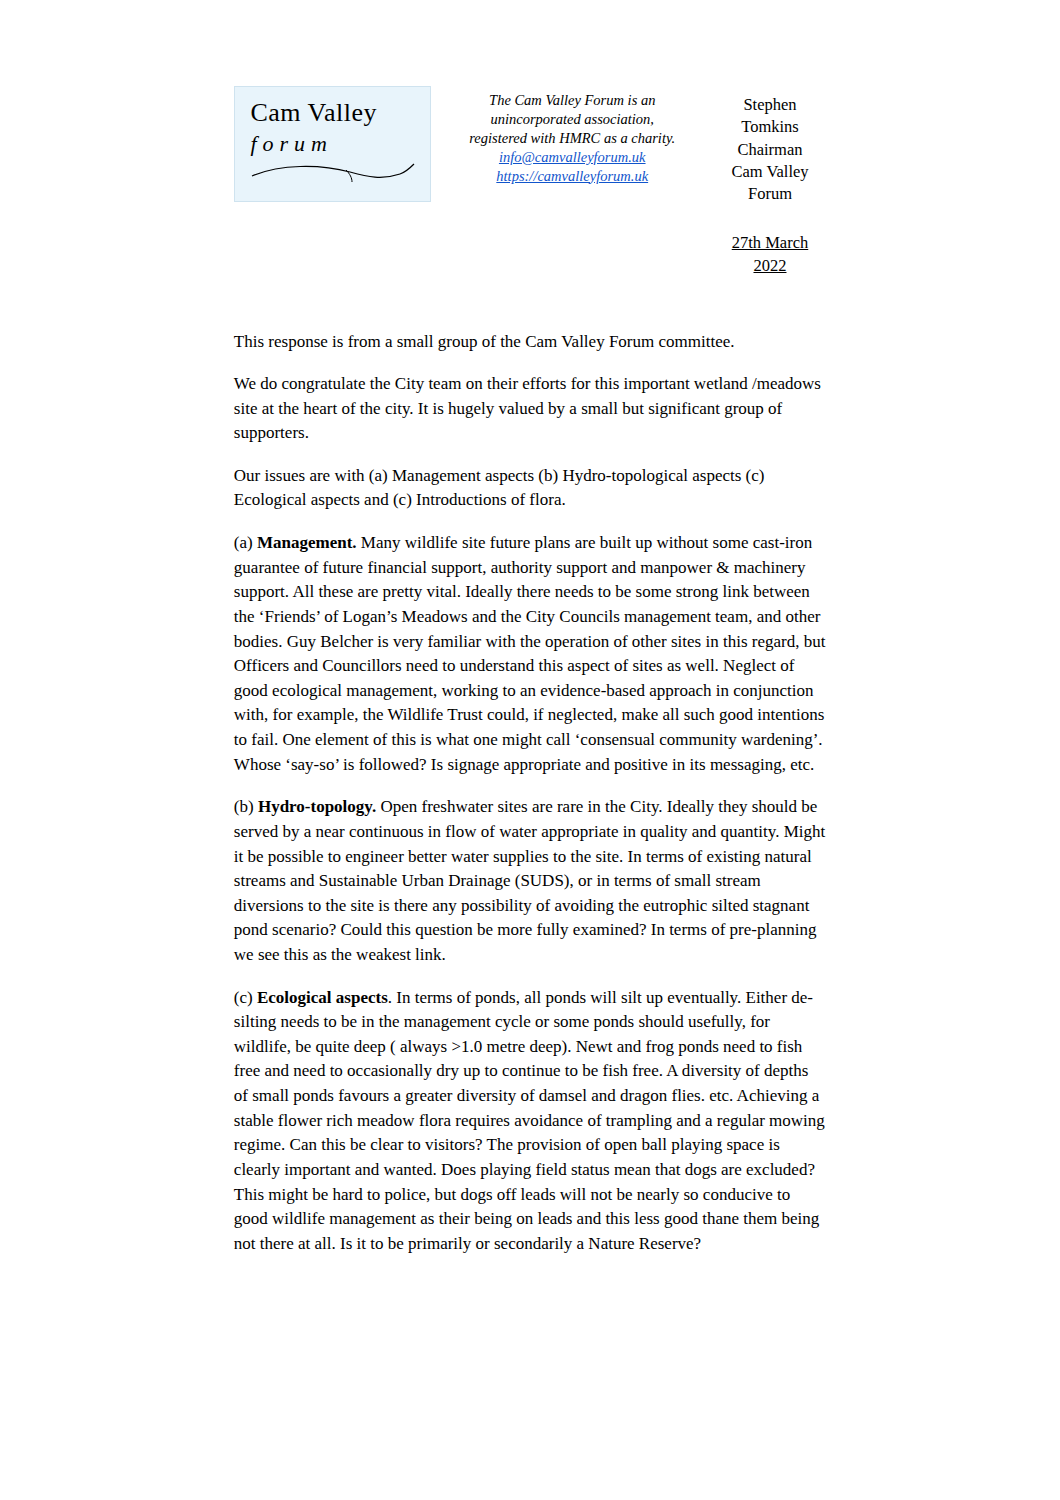Cam Valley
forum
The Cam Valley Forum is an unincorporated association, registered with HMRC as a charity.
info@camvalleyforum.uk
https://camvalleyforum.uk
Stephen Tomkins
Chairman
Cam Valley Forum
27th March 2022
This response is from a small group of the Cam Valley Forum committee.
We do congratulate the City team on their efforts for this important wetland /meadows site at the heart of the city. It is hugely valued by a small but significant group of supporters.
Our issues are with (a) Management aspects (b) Hydro-topological aspects (c) Ecological aspects and (c) Introductions of flora.
(a) Management. Many wildlife site future plans are built up without some cast-iron guarantee of future financial support, authority support and manpower & machinery support. All these are pretty vital. Ideally there needs to be some strong link between the ‘Friends’ of Logan’s Meadows and the City Councils management team, and other bodies. Guy Belcher is very familiar with the operation of other sites in this regard, but Officers and Councillors need to understand this aspect of sites as well. Neglect of good ecological management, working to an evidence-based approach in conjunction with, for example, the Wildlife Trust could, if neglected, make all such good intentions to fail. One element of this is what one might call ‘consensual community wardening’. Whose ‘say-so’ is followed? Is signage appropriate and positive in its messaging, etc.
(b) Hydro-topology. Open freshwater sites are rare in the City. Ideally they should be served by a near continuous in flow of water appropriate in quality and quantity. Might it be possible to engineer better water supplies to the site. In terms of existing natural streams and Sustainable Urban Drainage (SUDS), or in terms of small stream diversions to the site is there any possibility of avoiding the eutrophic silted stagnant pond scenario? Could this question be more fully examined? In terms of pre-planning we see this as the weakest link.
(c) Ecological aspects. In terms of ponds, all ponds will silt up eventually. Either de-silting needs to be in the management cycle or some ponds should usefully, for wildlife, be quite deep ( always >1.0 metre deep). Newt and frog ponds need to fish free and need to occasionally dry up to continue to be fish free. A diversity of depths of small ponds favours a greater diversity of damsel and dragon flies. etc. Achieving a stable flower rich meadow flora requires avoidance of trampling and a regular mowing regime. Can this be clear to visitors? The provision of open ball playing space is clearly important and wanted. Does playing field status mean that dogs are excluded? This might be hard to police, but dogs off leads will not be nearly so conducive to good wildlife management as their being on leads and this less good thane them being not there at all. Is it to be primarily or secondarily a Nature Reserve?